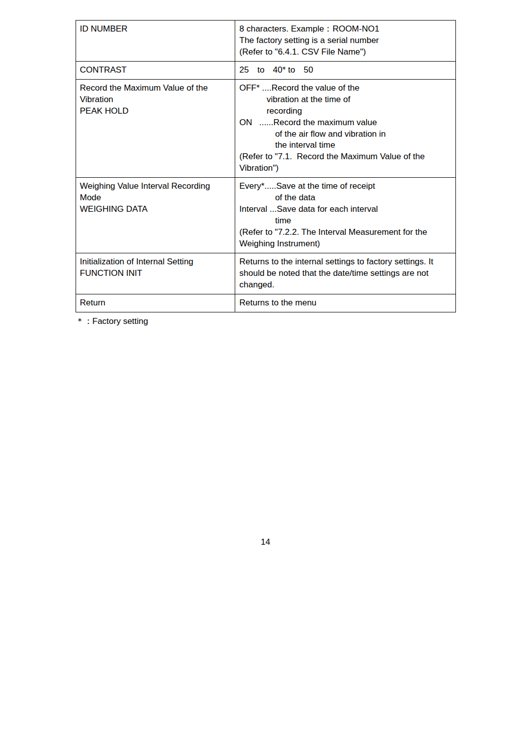| ID NUMBER | 8 characters. Example：ROOM-NO1 The factory setting is a serial number (Refer to "6.4.1. CSV File Name") |
| CONTRAST | 25 to 40* to 50 |
| Record the Maximum Value of the Vibration PEAK HOLD | OFF* ....Record the value of the vibration at the time of recording ON ......Record the maximum value of the air flow and vibration in the interval time (Refer to "7.1. Record the Maximum Value of the Vibration") |
| Weighing Value Interval Recording Mode WEIGHING DATA | Every*.....Save at the time of receipt of the data Interval ...Save data for each interval time (Refer to "7.2.2. The Interval Measurement for the Weighing Instrument) |
| Initialization of Internal Setting FUNCTION INIT | Returns to the internal settings to factory settings. It should be noted that the date/time settings are not changed. |
| Return | Returns to the menu |
＊：Factory setting
14